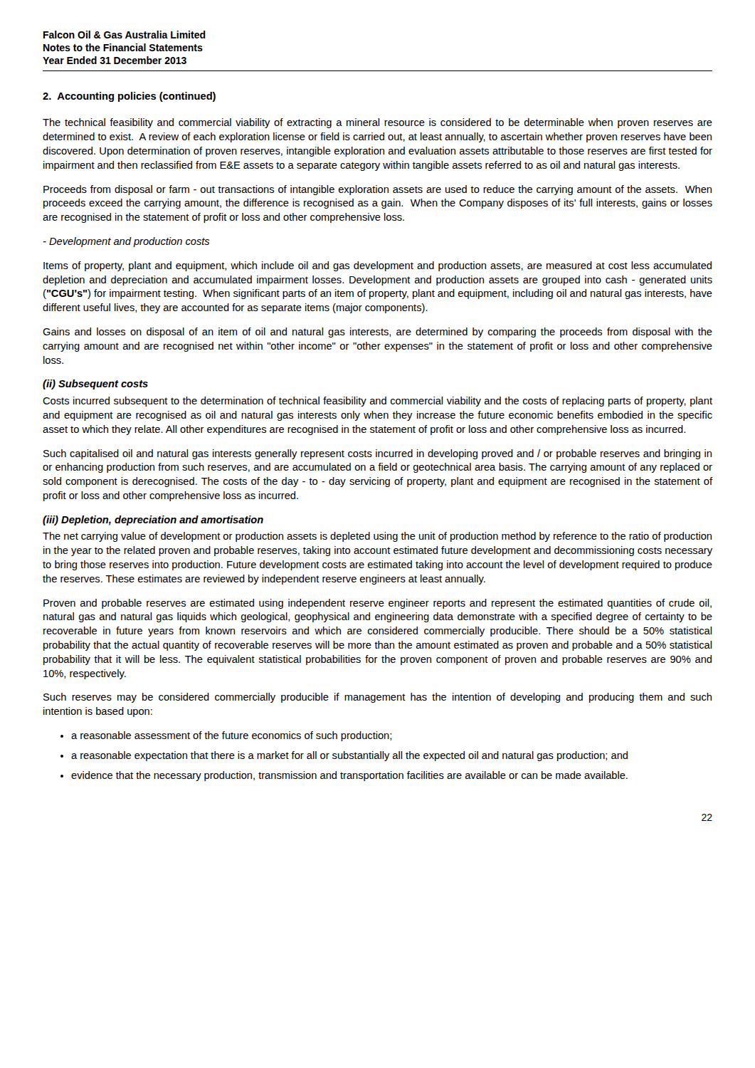Falcon Oil & Gas Australia Limited
Notes to the Financial Statements
Year Ended 31 December 2013
2. Accounting policies (continued)
The technical feasibility and commercial viability of extracting a mineral resource is considered to be determinable when proven reserves are determined to exist. A review of each exploration license or field is carried out, at least annually, to ascertain whether proven reserves have been discovered. Upon determination of proven reserves, intangible exploration and evaluation assets attributable to those reserves are first tested for impairment and then reclassified from E&E assets to a separate category within tangible assets referred to as oil and natural gas interests.
Proceeds from disposal or farm - out transactions of intangible exploration assets are used to reduce the carrying amount of the assets. When proceeds exceed the carrying amount, the difference is recognised as a gain. When the Company disposes of its' full interests, gains or losses are recognised in the statement of profit or loss and other comprehensive loss.
- Development and production costs
Items of property, plant and equipment, which include oil and gas development and production assets, are measured at cost less accumulated depletion and depreciation and accumulated impairment losses. Development and production assets are grouped into cash - generated units ("CGU's") for impairment testing. When significant parts of an item of property, plant and equipment, including oil and natural gas interests, have different useful lives, they are accounted for as separate items (major components).
Gains and losses on disposal of an item of oil and natural gas interests, are determined by comparing the proceeds from disposal with the carrying amount and are recognised net within "other income" or "other expenses" in the statement of profit or loss and other comprehensive loss.
(ii) Subsequent costs
Costs incurred subsequent to the determination of technical feasibility and commercial viability and the costs of replacing parts of property, plant and equipment are recognised as oil and natural gas interests only when they increase the future economic benefits embodied in the specific asset to which they relate. All other expenditures are recognised in the statement of profit or loss and other comprehensive loss as incurred.
Such capitalised oil and natural gas interests generally represent costs incurred in developing proved and / or probable reserves and bringing in or enhancing production from such reserves, and are accumulated on a field or geotechnical area basis. The carrying amount of any replaced or sold component is derecognised. The costs of the day - to - day servicing of property, plant and equipment are recognised in the statement of profit or loss and other comprehensive loss as incurred.
(iii) Depletion, depreciation and amortisation
The net carrying value of development or production assets is depleted using the unit of production method by reference to the ratio of production in the year to the related proven and probable reserves, taking into account estimated future development and decommissioning costs necessary to bring those reserves into production. Future development costs are estimated taking into account the level of development required to produce the reserves. These estimates are reviewed by independent reserve engineers at least annually.
Proven and probable reserves are estimated using independent reserve engineer reports and represent the estimated quantities of crude oil, natural gas and natural gas liquids which geological, geophysical and engineering data demonstrate with a specified degree of certainty to be recoverable in future years from known reservoirs and which are considered commercially producible. There should be a 50% statistical probability that the actual quantity of recoverable reserves will be more than the amount estimated as proven and probable and a 50% statistical probability that it will be less. The equivalent statistical probabilities for the proven component of proven and probable reserves are 90% and 10%, respectively.
Such reserves may be considered commercially producible if management has the intention of developing and producing them and such intention is based upon:
a reasonable assessment of the future economics of such production;
a reasonable expectation that there is a market for all or substantially all the expected oil and natural gas production; and
evidence that the necessary production, transmission and transportation facilities are available or can be made available.
22